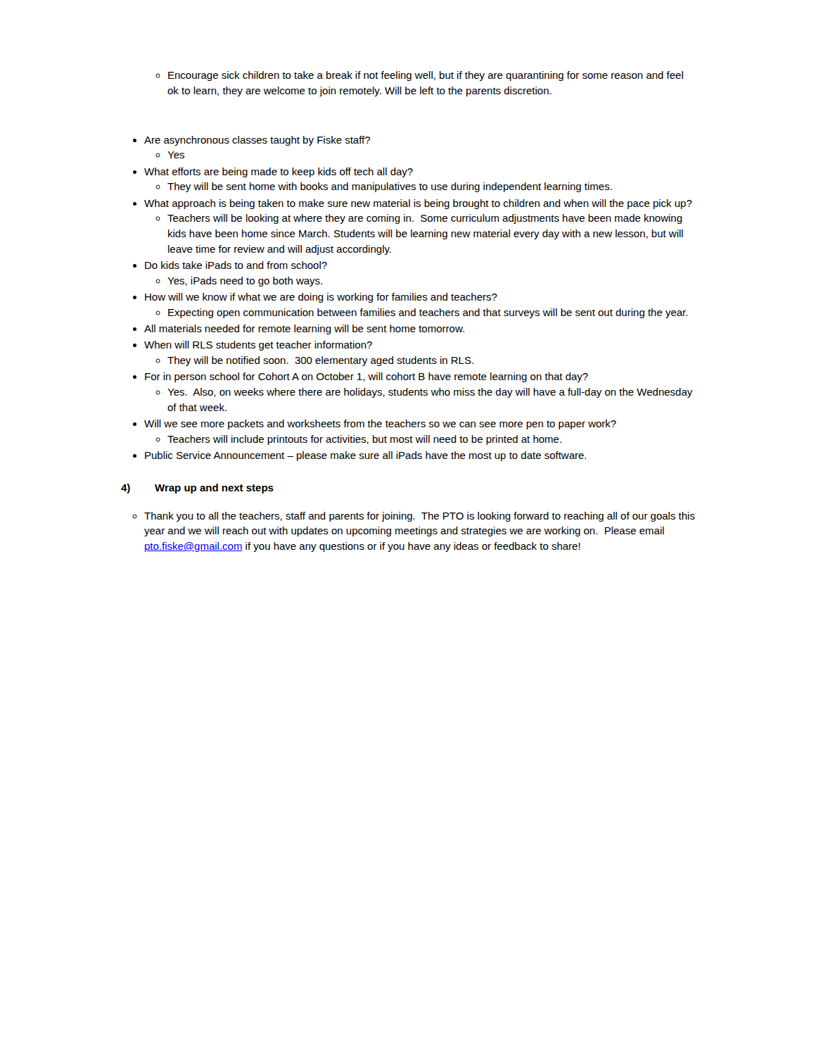Encourage sick children to take a break if not feeling well, but if they are quarantining for some reason and feel ok to learn, they are welcome to join remotely. Will be left to the parents discretion.
Are asynchronous classes taught by Fiske staff?
Yes
What efforts are being made to keep kids off tech all day?
They will be sent home with books and manipulatives to use during independent learning times.
What approach is being taken to make sure new material is being brought to children and when will the pace pick up?
Teachers will be looking at where they are coming in. Some curriculum adjustments have been made knowing kids have been home since March. Students will be learning new material every day with a new lesson, but will leave time for review and will adjust accordingly.
Do kids take iPads to and from school?
Yes, iPads need to go both ways.
How will we know if what we are doing is working for families and teachers?
Expecting open communication between families and teachers and that surveys will be sent out during the year.
All materials needed for remote learning will be sent home tomorrow.
When will RLS students get teacher information?
They will be notified soon. 300 elementary aged students in RLS.
For in person school for Cohort A on October 1, will cohort B have remote learning on that day?
Yes. Also, on weeks where there are holidays, students who miss the day will have a full-day on the Wednesday of that week.
Will we see more packets and worksheets from the teachers so we can see more pen to paper work?
Teachers will include printouts for activities, but most will need to be printed at home.
Public Service Announcement – please make sure all iPads have the most up to date software.
4) Wrap up and next steps
Thank you to all the teachers, staff and parents for joining. The PTO is looking forward to reaching all of our goals this year and we will reach out with updates on upcoming meetings and strategies we are working on. Please email pto.fiske@gmail.com if you have any questions or if you have any ideas or feedback to share!